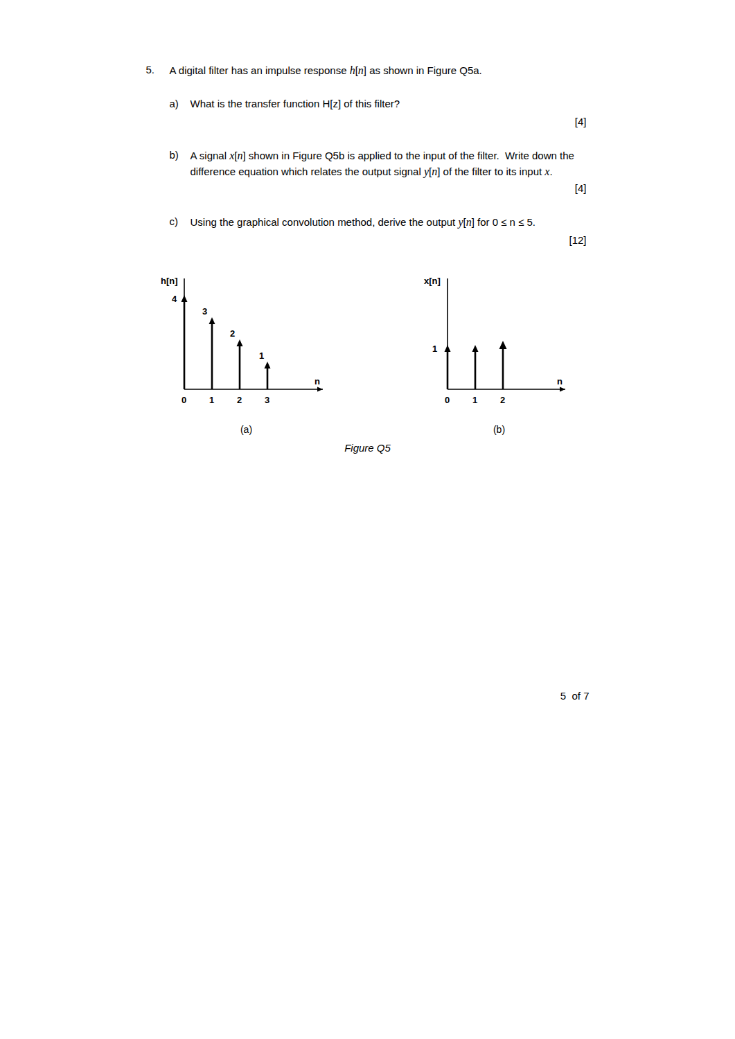5. A digital filter has an impulse response h[n] as shown in Figure Q5a.
a) What is the transfer function H[z] of this filter?
[4]
b) A signal x[n] shown in Figure Q5b is applied to the input of the filter. Write down the difference equation which relates the output signal y[n] of the filter to its input x.
[4]
c) Using the graphical convolution method, derive the output y[n] for 0 ≤ n ≤ 5.
[12]
h[n] n 4 3 2 1 0 1 2 3
(a)
x[n] n 1 0 1 2
(b)
Figure Q5
5 of 7